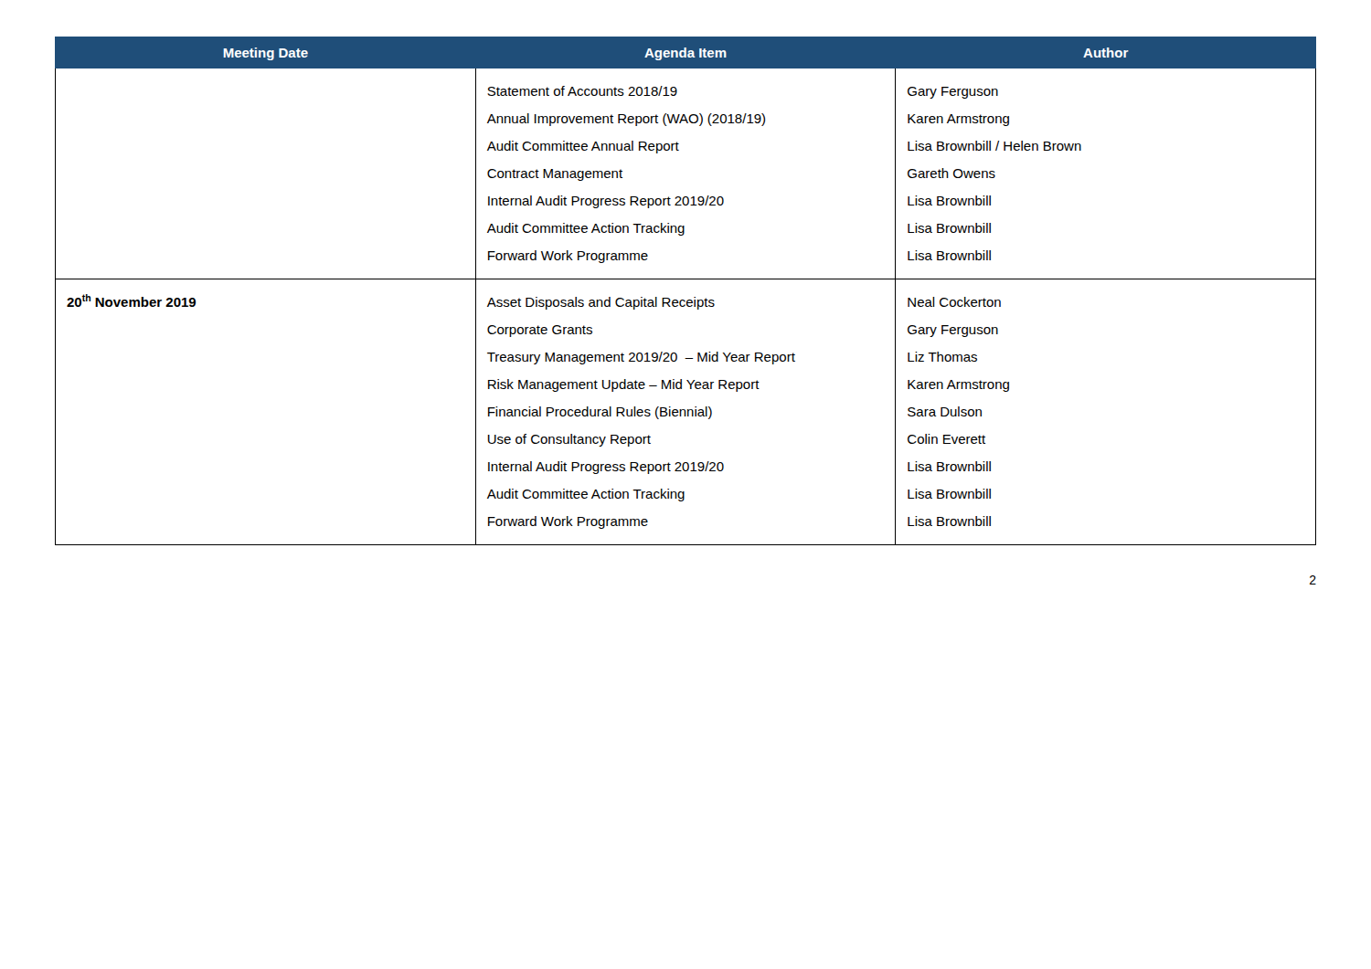| Meeting Date | Agenda Item | Author |
| --- | --- | --- |
| | Statement of Accounts 2018/19 Annual Improvement Report (WAO) (2018/19) Audit Committee Annual Report Contract Management Internal Audit Progress Report 2019/20 Audit Committee Action Tracking Forward Work Programme | Gary Ferguson Karen Armstrong Lisa Brownbill / Helen Brown Gareth Owens Lisa Brownbill Lisa Brownbill Lisa Brownbill |
| 20 th November 2019 | Asset Disposals and Capital Receipts Corporate Grants Treasury Management 2019/20 – Mid Year Report Risk Management Update – Mid Year Report Financial Procedural Rules (Biennial) Use of Consultancy Report Internal Audit Progress Report 2019/20 Audit Committee Action Tracking Forward Work Programme | Neal Cockerton Gary Ferguson Liz Thomas Karen Armstrong Sara Dulson Colin Everett Lisa Brownbill Lisa Brownbill Lisa Brownbill |
2